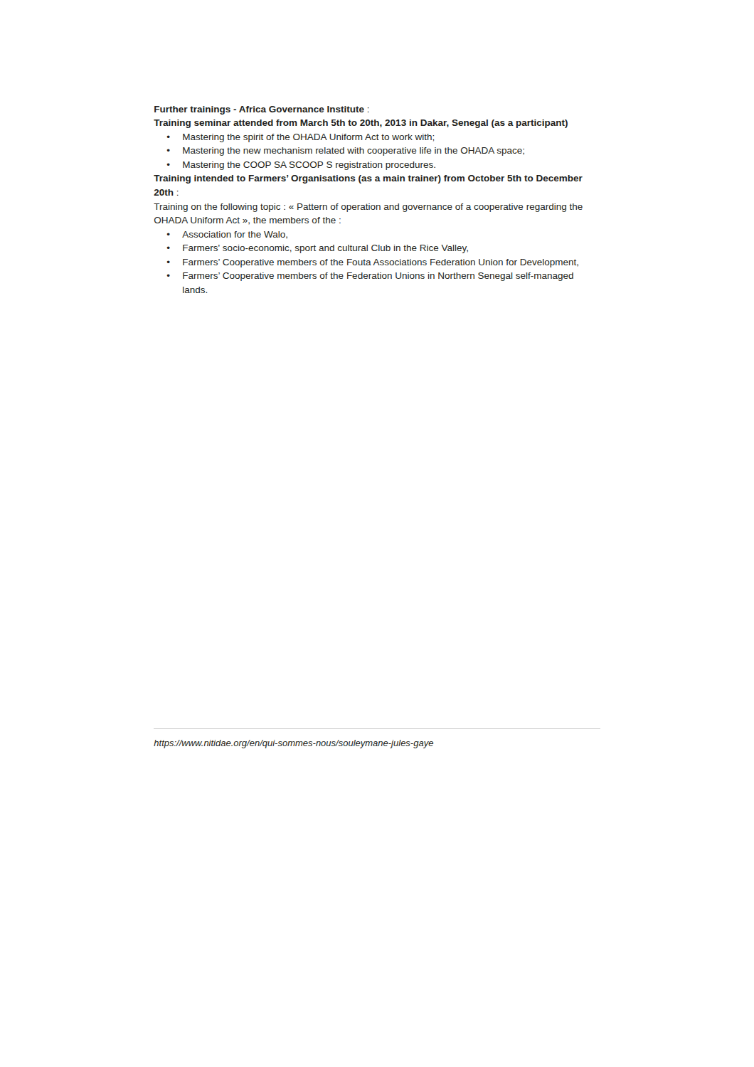Further trainings - Africa Governance Institute :
Training seminar attended from March 5th to 20th, 2013 in Dakar, Senegal (as a participant)
Mastering the spirit of the OHADA Uniform Act to work with;
Mastering the new mechanism related with cooperative life in the OHADA space;
Mastering the COOP SA SCOOP S registration procedures.
Training intended to Farmers’ Organisations (as a main trainer) from October 5th to December 20th :
Training on the following topic : « Pattern of operation and governance of a cooperative regarding the OHADA Uniform Act », the members of the :
Association for the Walo,
Farmers' socio-economic, sport and cultural Club in the Rice Valley,
Farmers’ Cooperative members of the Fouta Associations Federation Union for Development,
Farmers’ Cooperative members of the Federation Unions in Northern Senegal self-managed lands.
https://www.nitidae.org/en/qui-sommes-nous/souleymane-jules-gaye